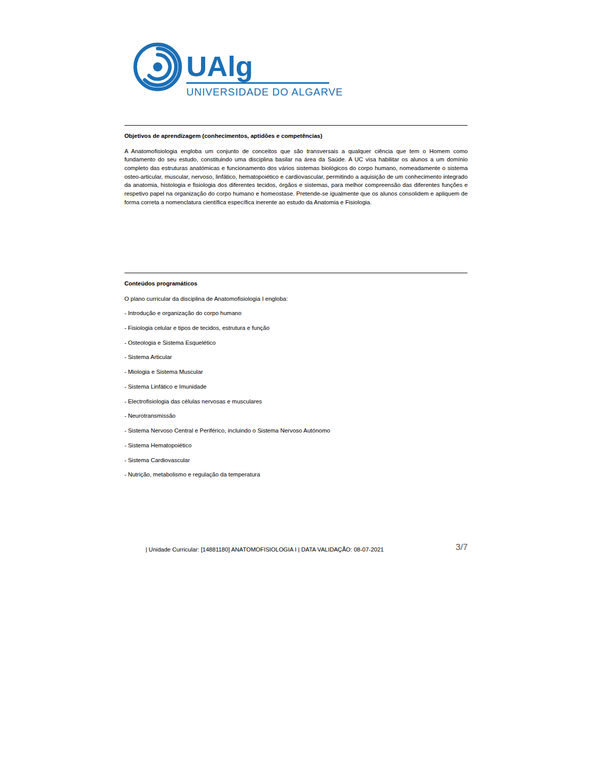UAlg UNIVERSIDADE DO ALGARVE
Objetivos de aprendizagem (conhecimentos, aptidões e competências)
A Anatomofisiologia engloba um conjunto de conceitos que são transversais a qualquer ciência que tem o Homem como fundamento do seu estudo, constituindo uma disciplina basilar na área da Saúde. A UC visa habilitar os alunos a um domínio completo das estruturas anatómicas e funcionamento dos vários sistemas biológicos do corpo humano, nomeadamente o sistema osteo-articular, muscular, nervoso, linfático, hematopoiético e cardiovascular, permitindo a aquisição de um conhecimento integrado da anatomia, histologia e fisiologia dos diferentes tecidos, órgãos e sistemas, para melhor compreensão das diferentes funções e respetivo papel na organização do corpo humano e homeostase. Pretende-se igualmente que os alunos consolidem e apliquem de forma correta a nomenclatura científica específica inerente ao estudo da Anatomia e Fisiologia.
Conteúdos programáticos
O plano curricular da disciplina de Anatomofisiologia I engloba:
- Introdução e organização do corpo humano
- Fisiologia celular e tipos de tecidos, estrutura e função
- Osteologia e Sistema Esquelético
- Sistema Articular
- Miologia e Sistema Muscular
- Sistema Linfático e Imunidade
- Electrofisiologia das células nervosas e musculares
- Neurotransmissão
- Sistema Nervoso Central e Periférico, incluindo o Sistema Nervoso Autónomo
- Sistema Hematopoiético
- Sistema Cardiovascular
- Nutrição, metabolismo e regulação da temperatura
| Unidade Curricular: [14881180] ANATOMOFISIOLOGIA I | DATA VALIDAÇÃO: 08-07-2021
3/7